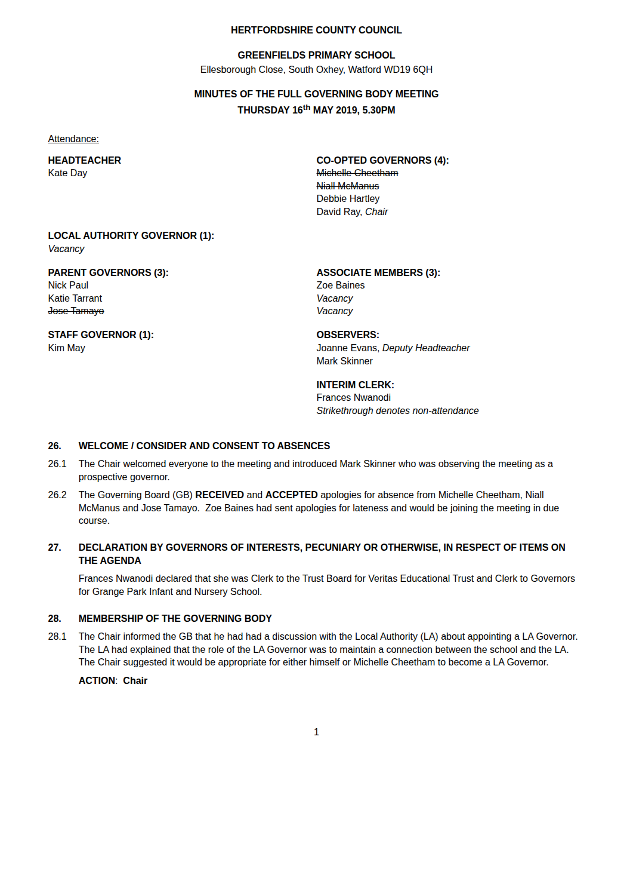HERTFORDSHIRE COUNTY COUNCIL
GREENFIELDS PRIMARY SCHOOL
Ellesborough Close, South Oxhey, Watford WD19 6QH
MINUTES OF THE FULL GOVERNING BODY MEETING
THURSDAY 16th MAY 2019, 5.30PM
Attendance:
| HEADTEACHER Kate Day | CO-OPTED GOVERNORS (4): Michelle Cheetham Niall McManus Debbie Hartley David Ray, Chair |
| LOCAL AUTHORITY GOVERNOR (1): Vacancy | |
| PARENT GOVERNORS (3): Nick Paul Katie Tarrant Jose Tamayo | ASSOCIATE MEMBERS (3): Zoe Baines Vacancy Vacancy |
| STAFF GOVERNOR (1): Kim May | OBSERVERS: Joanne Evans, Deputy Headteacher Mark Skinner |
| | INTERIM CLERK: Frances Nwanodi Strikethrough denotes non-attendance |
| 26. | WELCOME / CONSIDER AND CONSENT TO ABSENCES |
| 26.1 | The Chair welcomed everyone to the meeting and introduced Mark Skinner who was observing the meeting as a prospective governor. |
| 26.2 | The Governing Board (GB) RECEIVED and ACCEPTED apologies for absence from Michelle Cheetham, Niall McManus and Jose Tamayo. Zoe Baines had sent apologies for lateness and would be joining the meeting in due course. |
| 27. | DECLARATION BY GOVERNORS OF INTERESTS, PECUNIARY OR OTHERWISE, IN RESPECT OF ITEMS ON THE AGENDA |
| | Frances Nwanodi declared that she was Clerk to the Trust Board for Veritas Educational Trust and Clerk to Governors for Grange Park Infant and Nursery School. |
| 28. | MEMBERSHIP OF THE GOVERNING BODY |
| 28.1 | The Chair informed the GB that he had had a discussion with the Local Authority (LA) about appointing a LA Governor. The LA had explained that the role of the LA Governor was to maintain a connection between the school and the LA. The Chair suggested it would be appropriate for either himself or Michelle Cheetham to become a LA Governor. |
| | ACTION : Chair |
1